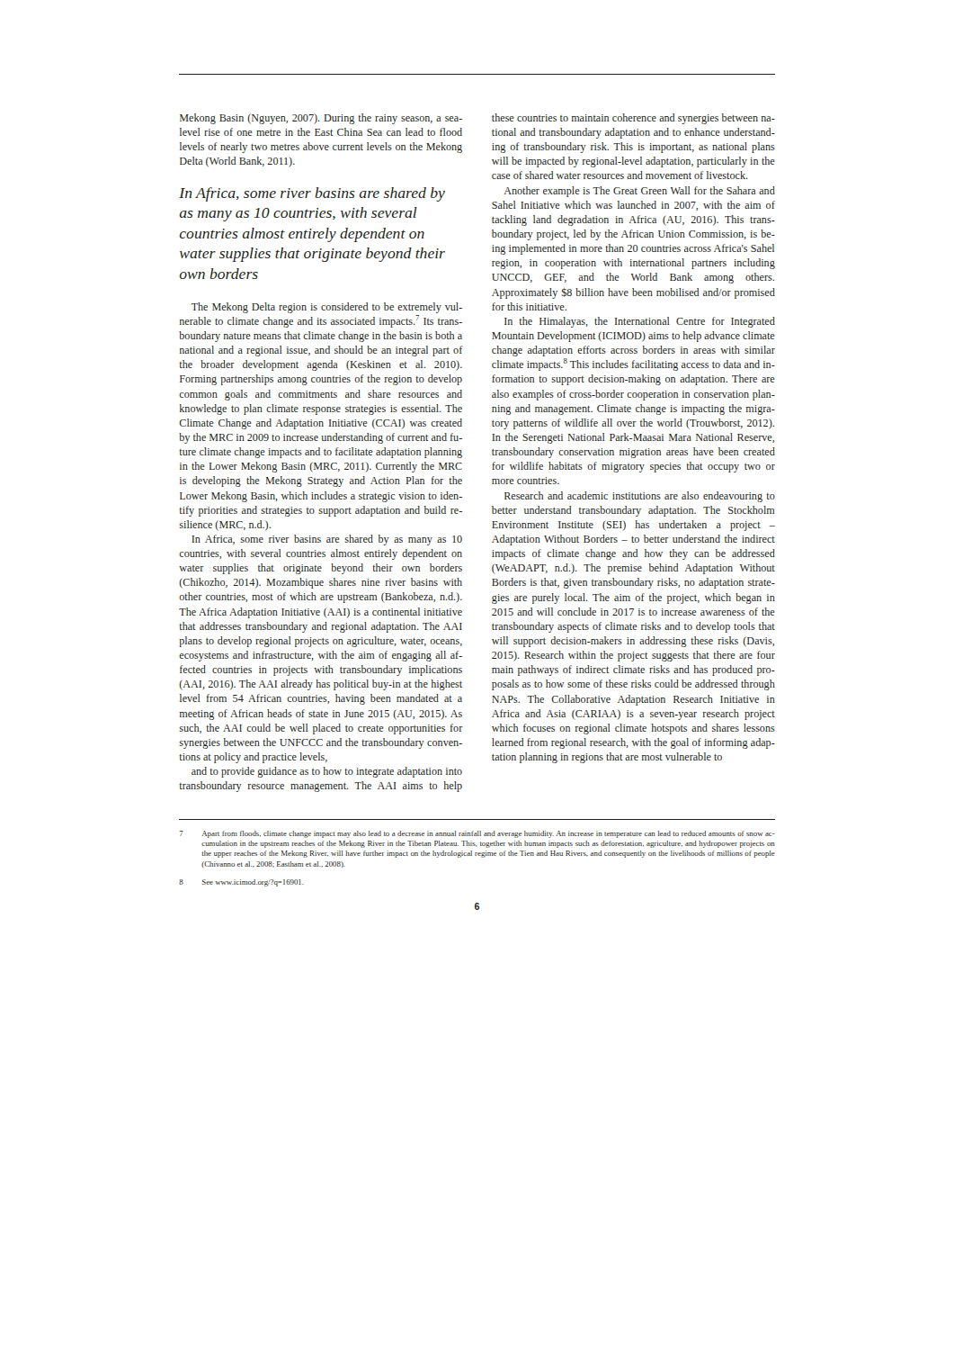Mekong Basin (Nguyen, 2007). During the rainy season, a sea-level rise of one metre in the East China Sea can lead to flood levels of nearly two metres above current levels on the Mekong Delta (World Bank, 2011).
In Africa, some river basins are shared by as many as 10 countries, with several countries almost entirely dependent on water supplies that originate beyond their own borders
The Mekong Delta region is considered to be extremely vulnerable to climate change and its associated impacts.7 Its transboundary nature means that climate change in the basin is both a national and a regional issue, and should be an integral part of the broader development agenda (Keskinen et al. 2010). Forming partnerships among countries of the region to develop common goals and commitments and share resources and knowledge to plan climate response strategies is essential. The Climate Change and Adaptation Initiative (CCAI) was created by the MRC in 2009 to increase understanding of current and future climate change impacts and to facilitate adaptation planning in the Lower Mekong Basin (MRC, 2011). Currently the MRC is developing the Mekong Strategy and Action Plan for the Lower Mekong Basin, which includes a strategic vision to identify priorities and strategies to support adaptation and build resilience (MRC, n.d.).
In Africa, some river basins are shared by as many as 10 countries, with several countries almost entirely dependent on water supplies that originate beyond their own borders (Chikozho, 2014). Mozambique shares nine river basins with other countries, most of which are upstream (Bankobeza, n.d.). The Africa Adaptation Initiative (AAI) is a continental initiative that addresses transboundary and regional adaptation. The AAI plans to develop regional projects on agriculture, water, oceans, ecosystems and infrastructure, with the aim of engaging all affected countries in projects with transboundary implications (AAI, 2016). The AAI already has political buy-in at the highest level from 54 African countries, having been mandated at a meeting of African heads of state in June 2015 (AU, 2015). As such, the AAI could be well placed to create opportunities for synergies between the UNFCCC and the transboundary conventions at policy and practice levels,
and to provide guidance as to how to integrate adaptation into transboundary resource management. The AAI aims to help these countries to maintain coherence and synergies between national and transboundary adaptation and to enhance understanding of transboundary risk. This is important, as national plans will be impacted by regional-level adaptation, particularly in the case of shared water resources and movement of livestock.
Another example is The Great Green Wall for the Sahara and Sahel Initiative which was launched in 2007, with the aim of tackling land degradation in Africa (AU, 2016). This transboundary project, led by the African Union Commission, is being implemented in more than 20 countries across Africa's Sahel region, in cooperation with international partners including UNCCD, GEF, and the World Bank among others. Approximately $8 billion have been mobilised and/or promised for this initiative.
In the Himalayas, the International Centre for Integrated Mountain Development (ICIMOD) aims to help advance climate change adaptation efforts across borders in areas with similar climate impacts.8 This includes facilitating access to data and information to support decision-making on adaptation. There are also examples of cross-border cooperation in conservation planning and management. Climate change is impacting the migratory patterns of wildlife all over the world (Trouwborst, 2012). In the Serengeti National Park-Maasai Mara National Reserve, transboundary conservation migration areas have been created for wildlife habitats of migratory species that occupy two or more countries.
Research and academic institutions are also endeavouring to better understand transboundary adaptation. The Stockholm Environment Institute (SEI) has undertaken a project – Adaptation Without Borders – to better understand the indirect impacts of climate change and how they can be addressed (WeADAPT, n.d.). The premise behind Adaptation Without Borders is that, given transboundary risks, no adaptation strategies are purely local. The aim of the project, which began in 2015 and will conclude in 2017 is to increase awareness of the transboundary aspects of climate risks and to develop tools that will support decision-makers in addressing these risks (Davis, 2015). Research within the project suggests that there are four main pathways of indirect climate risks and has produced proposals as to how some of these risks could be addressed through NAPs. The Collaborative Adaptation Research Initiative in Africa and Asia (CARIAA) is a seven-year research project which focuses on regional climate hotspots and shares lessons learned from regional research, with the goal of informing adaptation planning in regions that are most vulnerable to
7
Apart from floods, climate change impact may also lead to a decrease in annual rainfall and average humidity. An increase in temperature can lead to reduced amounts of snow accumulation in the upstream reaches of the Mekong River in the Tibetan Plateau. This, together with human impacts such as deforestation, agriculture, and hydropower projects on the upper reaches of the Mekong River, will have further impact on the hydrological regime of the Tien and Hau Rivers, and consequently on the livelihoods of millions of people (Chivanno et al., 2008; Eastham et al., 2008).
8
See www.icimod.org/?q=16901.
6